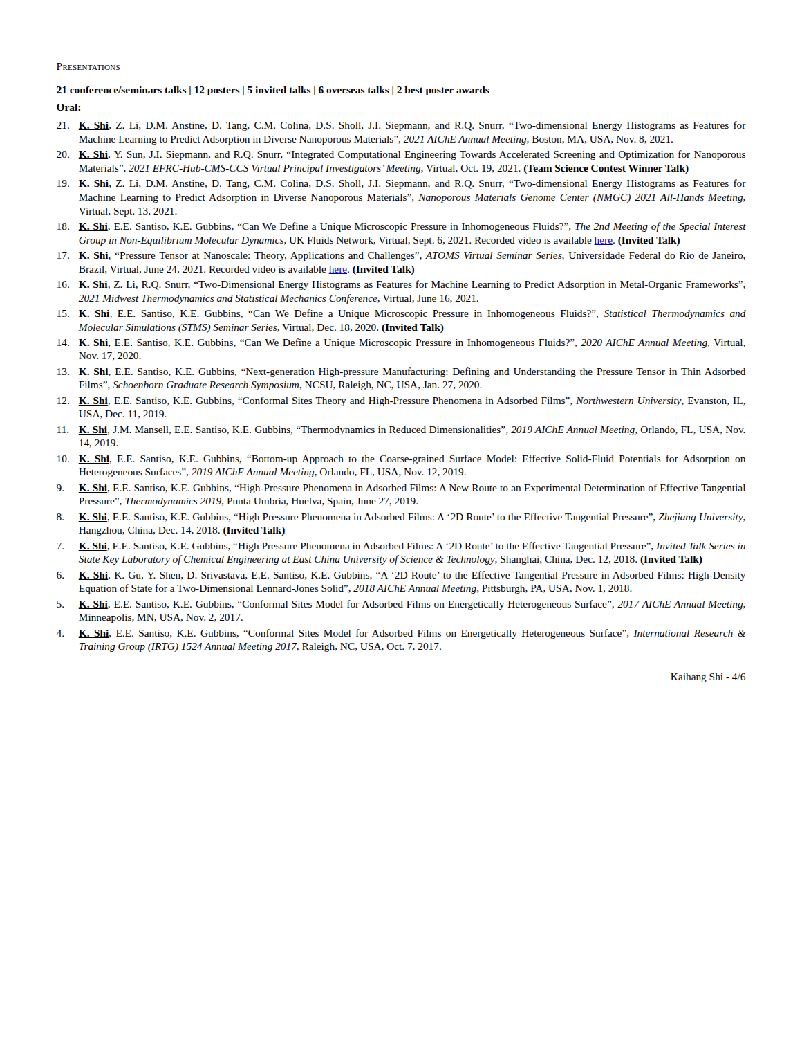Presentations
21 conference/seminars talks | 12 posters | 5 invited talks | 6 overseas talks | 2 best poster awards
Oral:
21. K. Shi, Z. Li, D.M. Anstine, D. Tang, C.M. Colina, D.S. Sholl, J.I. Siepmann, and R.Q. Snurr, “Two-dimensional Energy Histograms as Features for Machine Learning to Predict Adsorption in Diverse Nanoporous Materials”, 2021 AIChE Annual Meeting, Boston, MA, USA, Nov. 8, 2021.
20. K. Shi, Y. Sun, J.I. Siepmann, and R.Q. Snurr, “Integrated Computational Engineering Towards Accelerated Screening and Optimization for Nanoporous Materials”, 2021 EFRC-Hub-CMS-CCS Virtual Principal Investigators’ Meeting, Virtual, Oct. 19, 2021. (Team Science Contest Winner Talk)
19. K. Shi, Z. Li, D.M. Anstine, D. Tang, C.M. Colina, D.S. Sholl, J.I. Siepmann, and R.Q. Snurr, “Two-dimensional Energy Histograms as Features for Machine Learning to Predict Adsorption in Diverse Nanoporous Materials”, Nanoporous Materials Genome Center (NMGC) 2021 All-Hands Meeting, Virtual, Sept. 13, 2021.
18. K. Shi, E.E. Santiso, K.E. Gubbins, “Can We Define a Unique Microscopic Pressure in Inhomogeneous Fluids?”, The 2nd Meeting of the Special Interest Group in Non-Equilibrium Molecular Dynamics, UK Fluids Network, Virtual, Sept. 6, 2021. Recorded video is available here. (Invited Talk)
17. K. Shi, “Pressure Tensor at Nanoscale: Theory, Applications and Challenges”, ATOMS Virtual Seminar Series, Universidade Federal do Rio de Janeiro, Brazil, Virtual, June 24, 2021. Recorded video is available here. (Invited Talk)
16. K. Shi, Z. Li, R.Q. Snurr, “Two-Dimensional Energy Histograms as Features for Machine Learning to Predict Adsorption in Metal-Organic Frameworks”, 2021 Midwest Thermodynamics and Statistical Mechanics Conference, Virtual, June 16, 2021.
15. K. Shi, E.E. Santiso, K.E. Gubbins, “Can We Define a Unique Microscopic Pressure in Inhomogeneous Fluids?”, Statistical Thermodynamics and Molecular Simulations (STMS) Seminar Series, Virtual, Dec. 18, 2020. (Invited Talk)
14. K. Shi, E.E. Santiso, K.E. Gubbins, “Can We Define a Unique Microscopic Pressure in Inhomogeneous Fluids?”, 2020 AIChE Annual Meeting, Virtual, Nov. 17, 2020.
13. K. Shi, E.E. Santiso, K.E. Gubbins, “Next-generation High-pressure Manufacturing: Defining and Understanding the Pressure Tensor in Thin Adsorbed Films”, Schoenborn Graduate Research Symposium, NCSU, Raleigh, NC, USA, Jan. 27, 2020.
12. K. Shi, E.E. Santiso, K.E. Gubbins, “Conformal Sites Theory and High-Pressure Phenomena in Adsorbed Films”, Northwestern University, Evanston, IL, USA, Dec. 11, 2019.
11. K. Shi, J.M. Mansell, E.E. Santiso, K.E. Gubbins, “Thermodynamics in Reduced Dimensionalities”, 2019 AIChE Annual Meeting, Orlando, FL, USA, Nov. 14, 2019.
10. K. Shi, E.E. Santiso, K.E. Gubbins, “Bottom-up Approach to the Coarse-grained Surface Model: Effective Solid-Fluid Potentials for Adsorption on Heterogeneous Surfaces”, 2019 AIChE Annual Meeting, Orlando, FL, USA, Nov. 12, 2019.
9. K. Shi, E.E. Santiso, K.E. Gubbins, “High-Pressure Phenomena in Adsorbed Films: A New Route to an Experimental Determination of Effective Tangential Pressure”, Thermodynamics 2019, Punta Umbría, Huelva, Spain, June 27, 2019.
8. K. Shi, E.E. Santiso, K.E. Gubbins, “High Pressure Phenomena in Adsorbed Films: A ‘2D Route’ to the Effective Tangential Pressure”, Zhejiang University, Hangzhou, China, Dec. 14, 2018. (Invited Talk)
7. K. Shi, E.E. Santiso, K.E. Gubbins, “High Pressure Phenomena in Adsorbed Films: A ‘2D Route’ to the Effective Tangential Pressure”, Invited Talk Series in State Key Laboratory of Chemical Engineering at East China University of Science & Technology, Shanghai, China, Dec. 12, 2018. (Invited Talk)
6. K. Shi, K. Gu, Y. Shen, D. Srivastava, E.E. Santiso, K.E. Gubbins, “A ‘2D Route’ to the Effective Tangential Pressure in Adsorbed Films: High-Density Equation of State for a Two-Dimensional Lennard-Jones Solid”, 2018 AIChE Annual Meeting, Pittsburgh, PA, USA, Nov. 1, 2018.
5. K. Shi, E.E. Santiso, K.E. Gubbins, “Conformal Sites Model for Adsorbed Films on Energetically Heterogeneous Surface”, 2017 AIChE Annual Meeting, Minneapolis, MN, USA, Nov. 2, 2017.
4. K. Shi, E.E. Santiso, K.E. Gubbins, “Conformal Sites Model for Adsorbed Films on Energetically Heterogeneous Surface”, International Research & Training Group (IRTG) 1524 Annual Meeting 2017, Raleigh, NC, USA, Oct. 7, 2017.
Kaihang Shi - 4/6